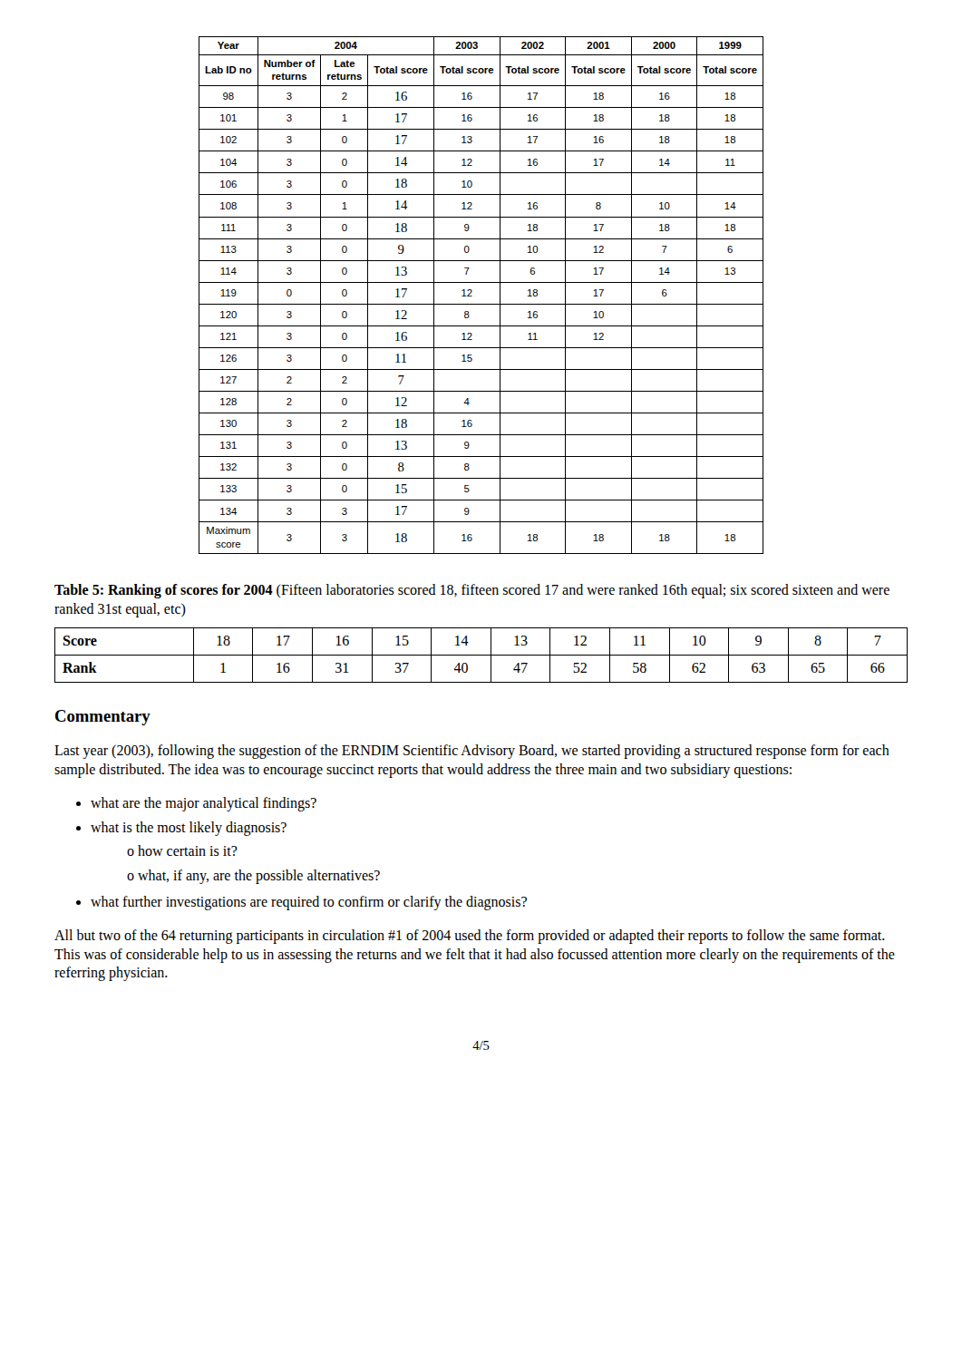| Year | 2004 | 2003 | 2002 | 2001 | 2000 | 1999 |
| --- | --- | --- | --- | --- | --- | --- |
| Lab ID no | Number of returns | Late returns | Total score | Total score | Total score | Total score | Total score | Total score |
| 98 | 3 | 2 | 16 | 16 | 17 | 18 | 16 | 18 |
| 101 | 3 | 1 | 17 | 16 | 16 | 18 | 18 | 18 |
| 102 | 3 | 0 | 17 | 13 | 17 | 16 | 18 | 18 |
| 104 | 3 | 0 | 14 | 12 | 16 | 17 | 14 | 11 |
| 106 | 3 | 0 | 18 | 10 | | | | |
| 108 | 3 | 1 | 14 | 12 | 16 | 8 | 10 | 14 |
| 111 | 3 | 0 | 18 | 9 | 18 | 17 | 18 | 18 |
| 113 | 3 | 0 | 9 | 0 | 10 | 12 | 7 | 6 |
| 114 | 3 | 0 | 13 | 7 | 6 | 17 | 14 | 13 |
| 119 | 0 | 0 | 17 | 12 | 18 | 17 | 6 | |
| 120 | 3 | 0 | 12 | 8 | 16 | 10 | | |
| 121 | 3 | 0 | 16 | 12 | 11 | 12 | | |
| 126 | 3 | 0 | 11 | 15 | | | | |
| 127 | 2 | 2 | 7 | | | | | |
| 128 | 2 | 0 | 12 | 4 | | | | |
| 130 | 3 | 2 | 18 | 16 | | | | |
| 131 | 3 | 0 | 13 | 9 | | | | |
| 132 | 3 | 0 | 8 | 8 | | | | |
| 133 | 3 | 0 | 15 | 5 | | | | |
| 134 | 3 | 3 | 17 | 9 | | | | |
| Maximum score | 3 | 3 | 18 | 16 | 18 | 18 | 18 | 18 |
Table 5: Ranking of scores for 2004 (Fifteen laboratories scored 18, fifteen scored 17 and were ranked 16th equal; six scored sixteen and were ranked 31st equal, etc)
| Score | 18 | 17 | 16 | 15 | 14 | 13 | 12 | 11 | 10 | 9 | 8 | 7 |
| Rank | 1 | 16 | 31 | 37 | 40 | 47 | 52 | 58 | 62 | 63 | 65 | 66 |
Commentary
Last year (2003), following the suggestion of the ERNDIM Scientific Advisory Board, we started providing a structured response form for each sample distributed. The idea was to encourage succinct reports that would address the three main and two subsidiary questions:
what are the major analytical findings?
what is the most likely diagnosis?
how certain is it?
what, if any, are the possible alternatives?
what further investigations are required to confirm or clarify the diagnosis?
All but two of the 64 returning participants in circulation #1 of 2004 used the form provided or adapted their reports to follow the same format. This was of considerable help to us in assessing the returns and we felt that it had also focussed attention more clearly on the requirements of the referring physician.
4/5